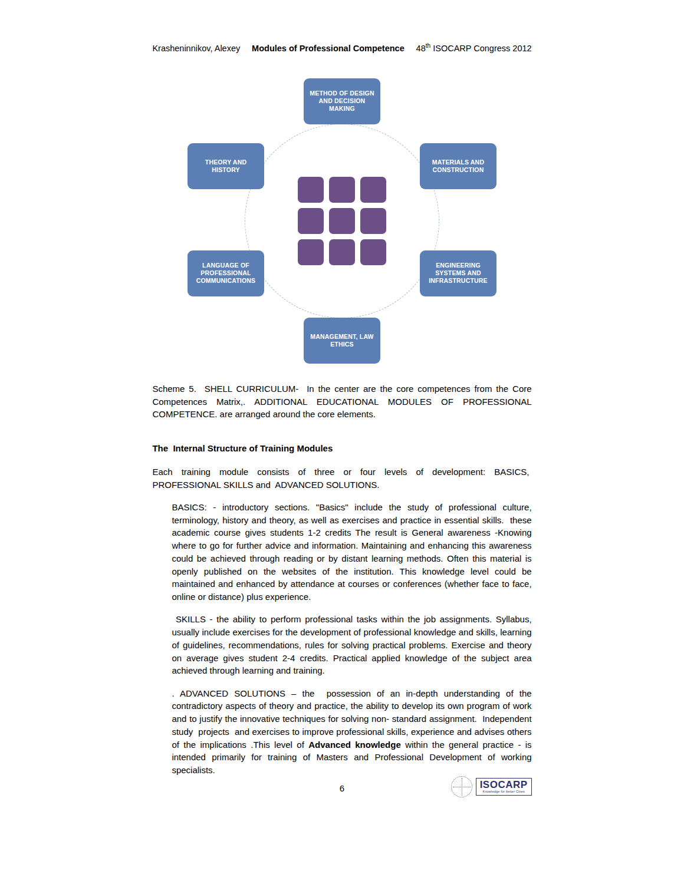Krasheninnikov, Alexey Modules of Professional Competence 48th ISOCARP Congress 2012
METHOD OF DESIGN
AND DECISION
MAKING
MATERIALS AND
CONSTRUCTION
ENGINEERING
SYSTEMS AND
INFRASTRUCTURE
MANAGEMENT, LAW
ETHICS
LANGUAGE OF
PROFESSIONAL
COMMUNICATIONS
THEORY AND
HISTORY
Scheme 5. SHELL CURRICULUM- In the center are the core competences from the Core Competences Matrix,. ADDITIONAL EDUCATIONAL MODULES OF PROFESSIONAL COMPETENCE. are arranged around the core elements.
The Internal Structure of Training Modules
Each training module consists of three or four levels of development: BASICS, PROFESSIONAL SKILLS and ADVANCED SOLUTIONS.
BASICS: - introductory sections. "Basics" include the study of professional culture, terminology, history and theory, as well as exercises and practice in essential skills. these academic course gives students 1-2 credits The result is General awareness -Knowing where to go for further advice and information. Maintaining and enhancing this awareness could be achieved through reading or by distant learning methods. Often this material is openly published on the websites of the institution. This knowledge level could be maintained and enhanced by attendance at courses or conferences (whether face to face, online or distance) plus experience.
SKILLS - the ability to perform professional tasks within the job assignments. Syllabus, usually include exercises for the development of professional knowledge and skills, learning of guidelines, recommendations, rules for solving practical problems. Exercise and theory on average gives student 2-4 credits. Practical applied knowledge of the subject area achieved through learning and training.
. ADVANCED SOLUTIONS – the possession of an in-depth understanding of the contradictory aspects of theory and practice, the ability to develop its own program of work and to justify the innovative techniques for solving non- standard assignment. Independent study projects and exercises to improve professional skills, experience and advises others of the implications .This level of Advanced knowledge within the general practice - is intended primarily for training of Masters and Professional Development of working specialists.
6
ISOCARP
Knowledge for better Cities